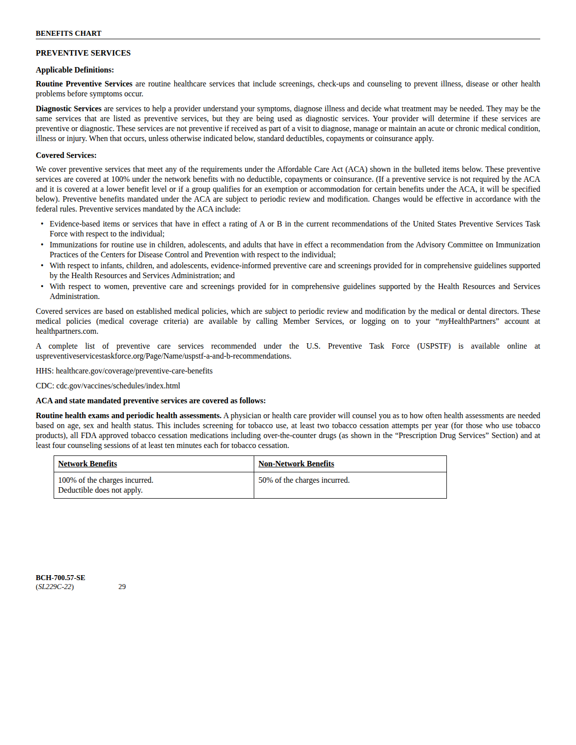BENEFITS CHART
PREVENTIVE SERVICES
Applicable Definitions:
Routine Preventive Services are routine healthcare services that include screenings, check-ups and counseling to prevent illness, disease or other health problems before symptoms occur.
Diagnostic Services are services to help a provider understand your symptoms, diagnose illness and decide what treatment may be needed. They may be the same services that are listed as preventive services, but they are being used as diagnostic services. Your provider will determine if these services are preventive or diagnostic. These services are not preventive if received as part of a visit to diagnose, manage or maintain an acute or chronic medical condition, illness or injury. When that occurs, unless otherwise indicated below, standard deductibles, copayments or coinsurance apply.
Covered Services:
We cover preventive services that meet any of the requirements under the Affordable Care Act (ACA) shown in the bulleted items below. These preventive services are covered at 100% under the network benefits with no deductible, copayments or coinsurance. (If a preventive service is not required by the ACA and it is covered at a lower benefit level or if a group qualifies for an exemption or accommodation for certain benefits under the ACA, it will be specified below). Preventive benefits mandated under the ACA are subject to periodic review and modification. Changes would be effective in accordance with the federal rules. Preventive services mandated by the ACA include:
Evidence-based items or services that have in effect a rating of A or B in the current recommendations of the United States Preventive Services Task Force with respect to the individual;
Immunizations for routine use in children, adolescents, and adults that have in effect a recommendation from the Advisory Committee on Immunization Practices of the Centers for Disease Control and Prevention with respect to the individual;
With respect to infants, children, and adolescents, evidence-informed preventive care and screenings provided for in comprehensive guidelines supported by the Health Resources and Services Administration; and
With respect to women, preventive care and screenings provided for in comprehensive guidelines supported by the Health Resources and Services Administration.
Covered services are based on established medical policies, which are subject to periodic review and modification by the medical or dental directors. These medical policies (medical coverage criteria) are available by calling Member Services, or logging on to your “my HealthPartners” account at healthpartners.com.
A complete list of preventive care services recommended under the U.S. Preventive Task Force (USPSTF) is available online at uspreventiveservicestaskforce.org/Page/Name/uspstf-a-and-b-recommendations.
HHS: healthcare.gov/coverage/preventive-care-benefits
CDC: cdc.gov/vaccines/schedules/index.html
ACA and state mandated preventive services are covered as follows:
Routine health exams and periodic health assessments. A physician or health care provider will counsel you as to how often health assessments are needed based on age, sex and health status. This includes screening for tobacco use, at least two tobacco cessation attempts per year (for those who use tobacco products), all FDA approved tobacco cessation medications including over-the-counter drugs (as shown in the “Prescription Drug Services” Section) and at least four counseling sessions of at least ten minutes each for tobacco cessation.
| Network Benefits | Non-Network Benefits |
| --- | --- |
| 100% of the charges incurred. Deductible does not apply. | 50% of the charges incurred. |
BCH-700.57-SE
(SL229C-22) 29